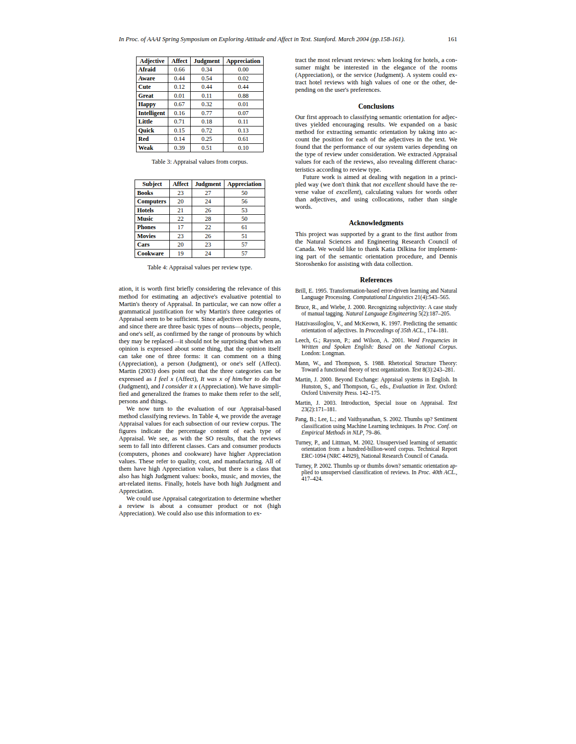In Proc. of AAAI Spring Symposium on Exploring Attitude and Affect in Text. Stanford. March 2004 (pp.158-161). 161
| Adjective | Affect | Judgment | Appreciation |
| --- | --- | --- | --- |
| Afraid | 0.66 | 0.34 | 0.00 |
| Aware | 0.44 | 0.54 | 0.02 |
| Cute | 0.12 | 0.44 | 0.44 |
| Great | 0.01 | 0.11 | 0.88 |
| Happy | 0.67 | 0.32 | 0.01 |
| Intelligent | 0.16 | 0.77 | 0.07 |
| Little | 0.71 | 0.18 | 0.11 |
| Quick | 0.15 | 0.72 | 0.13 |
| Red | 0.14 | 0.25 | 0.61 |
| Weak | 0.39 | 0.51 | 0.10 |
Table 3: Appraisal values from corpus.
| Subject | Affect | Judgment | Appreciation |
| --- | --- | --- | --- |
| Books | 23 | 27 | 50 |
| Computers | 20 | 24 | 56 |
| Hotels | 21 | 26 | 53 |
| Music | 22 | 28 | 50 |
| Phones | 17 | 22 | 61 |
| Movies | 23 | 26 | 51 |
| Cars | 20 | 23 | 57 |
| Cookware | 19 | 24 | 57 |
Table 4: Appraisal values per review type.
ation, it is worth first briefly considering the relevance of this method for estimating an adjective's evaluative potential to Martin's theory of Appraisal. In particular, we can now offer a grammatical justification for why Martin's three categories of Appraisal seem to be sufficient. Since adjectives modify nouns, and since there are three basic types of nouns—objects, people, and one's self, as confirmed by the range of pronouns by which they may be replaced—it should not be surprising that when an opinion is expressed about some thing, that the opinion itself can take one of three forms: it can comment on a thing (Appreciation), a person (Judgment), or one's self (Affect). Martin (2003) does point out that the three categories can be expressed as I feel x (Affect), It was x of him/her to do that (Judgment), and I consider it x (Appreciation). We have simplified and generalized the frames to make them refer to the self, persons and things.
We now turn to the evaluation of our Appraisal-based method classifying reviews. In Table 4, we provide the average Appraisal values for each subsection of our review corpus. The figures indicate the percentage content of each type of Appraisal. We see, as with the SO results, that the reviews seem to fall into different classes. Cars and consumer products (computers, phones and cookware) have higher Appreciation values. These refer to quality, cost, and manufacturing. All of them have high Appreciation values, but there is a class that also has high Judgment values: books, music, and movies, the art-related items. Finally, hotels have both high Judgment and Appreciation.
We could use Appraisal categorization to determine whether a review is about a consumer product or not (high Appreciation). We could also use this information to ex-
tract the most relevant reviews: when looking for hotels, a consumer might be interested in the elegance of the rooms (Appreciation), or the service (Judgment). A system could extract hotel reviews with high values of one or the other, depending on the user's preferences.
Conclusions
Our first approach to classifying semantic orientation for adjectives yielded encouraging results. We expanded on a basic method for extracting semantic orientation by taking into account the position for each of the adjectives in the text. We found that the performance of our system varies depending on the type of review under consideration. We extracted Appraisal values for each of the reviews, also revealing different characteristics according to review type.
Future work is aimed at dealing with negation in a principled way (we don't think that not excellent should have the reverse value of excellent), calculating values for words other than adjectives, and using collocations, rather than single words.
Acknowledgments
This project was supported by a grant to the first author from the Natural Sciences and Engineering Research Council of Canada. We would like to thank Katia Dilkina for implementing part of the semantic orientation procedure, and Dennis Storoshenko for assisting with data collection.
References
Brill, E. 1995. Transformation-based error-driven learning and Natural Language Processing. Computational Linguistics 21(4):543–565.
Bruce, R., and Wiebe, J. 2000. Recognizing subjectivity: A case study of manual tagging. Natural Language Engineering 5(2):187–205.
Hatzivassiloglou, V., and McKeown, K. 1997. Predicting the semantic orientation of adjectives. In Proceedings of 35th ACL., 174–181.
Leech, G.; Rayson, P.; and Wilson, A. 2001. Word Frequencies in Written and Spoken English: Based on the National Corpus. London: Longman.
Mann, W., and Thompson, S. 1988. Rhetorical Structure Theory: Toward a functional theory of text organization. Text 8(3):243–281.
Martin, J. 2000. Beyond Exchange: Appraisal systems in English. In Hunston, S., and Thompson, G., eds., Evaluation in Text. Oxford: Oxford University Press. 142–175.
Martin, J. 2003. Introduction, Special issue on Appraisal. Text 23(2):171–181.
Pang, B.; Lee, L.; and Vaithyanathan, S. 2002. Thumbs up? Sentiment classification using Machine Learning techniques. In Proc. Conf. on Empirical Methods in NLP, 79–86.
Turney, P., and Littman, M. 2002. Unsupervised learning of semantic orientation from a hundred-billion-word corpus. Technical Report ERC-1094 (NRC 44929), National Research Council of Canada.
Turney, P. 2002. Thumbs up or thumbs down? semantic orientation applied to unsupervised classification of reviews. In Proc. 40th ACL., 417–424.